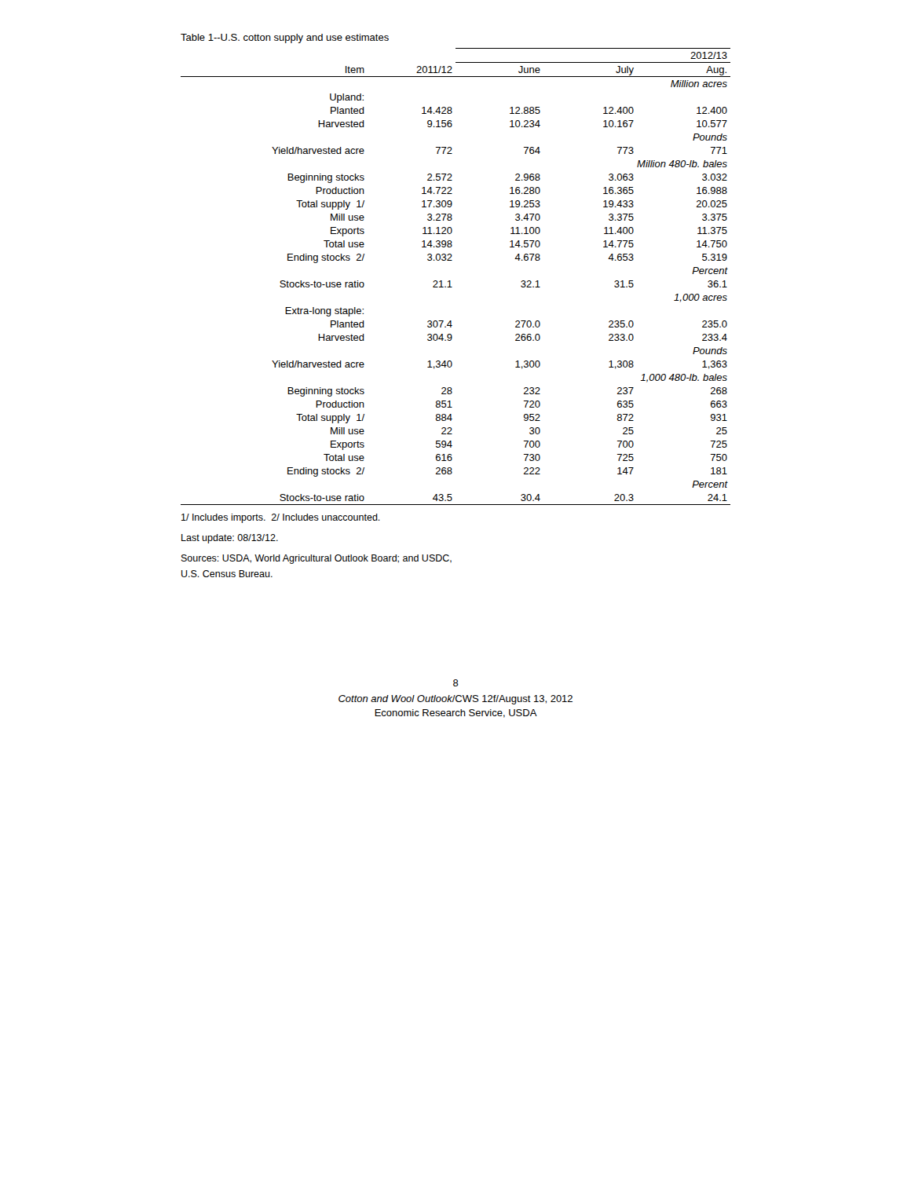Table 1--U.S. cotton supply and use estimates
| | | 2012/13 |
| Item | 2011/12 | June | July | Aug. |
| Million acres |
| Upland: | | | | |
| Planted | 14.428 | 12.885 | 12.400 | 12.400 |
| Harvested | 9.156 | 10.234 | 10.167 | 10.577 |
| Pounds |
| Yield/harvested acre | 772 | 764 | 773 | 771 |
| Million 480-lb. bales |
| Beginning stocks | 2.572 | 2.968 | 3.063 | 3.032 |
| Production | 14.722 | 16.280 | 16.365 | 16.988 |
| Total supply 1/ | 17.309 | 19.253 | 19.433 | 20.025 |
| Mill use | 3.278 | 3.470 | 3.375 | 3.375 |
| Exports | 11.120 | 11.100 | 11.400 | 11.375 |
| Total use | 14.398 | 14.570 | 14.775 | 14.750 |
| Ending stocks 2/ | 3.032 | 4.678 | 4.653 | 5.319 |
| Percent |
| Stocks-to-use ratio | 21.1 | 32.1 | 31.5 | 36.1 |
| 1,000 acres |
| Extra-long staple: | | | | |
| Planted | 307.4 | 270.0 | 235.0 | 235.0 |
| Harvested | 304.9 | 266.0 | 233.0 | 233.4 |
| Pounds |
| Yield/harvested acre | 1,340 | 1,300 | 1,308 | 1,363 |
| 1,000 480-lb. bales |
| Beginning stocks | 28 | 232 | 237 | 268 |
| Production | 851 | 720 | 635 | 663 |
| Total supply 1/ | 884 | 952 | 872 | 931 |
| Mill use | 22 | 30 | 25 | 25 |
| Exports | 594 | 700 | 700 | 725 |
| Total use | 616 | 730 | 725 | 750 |
| Ending stocks 2/ | 268 | 222 | 147 | 181 |
| Percent |
| Stocks-to-use ratio | 43.5 | 30.4 | 20.3 | 24.1 |
1/ Includes imports. 2/ Includes unaccounted.
Last update: 08/13/12.
Sources: USDA, World Agricultural Outlook Board; and USDC,
U.S. Census Bureau.
8
Cotton and Wool Outlook/CWS 12f/August 13, 2012
Economic Research Service, USDA